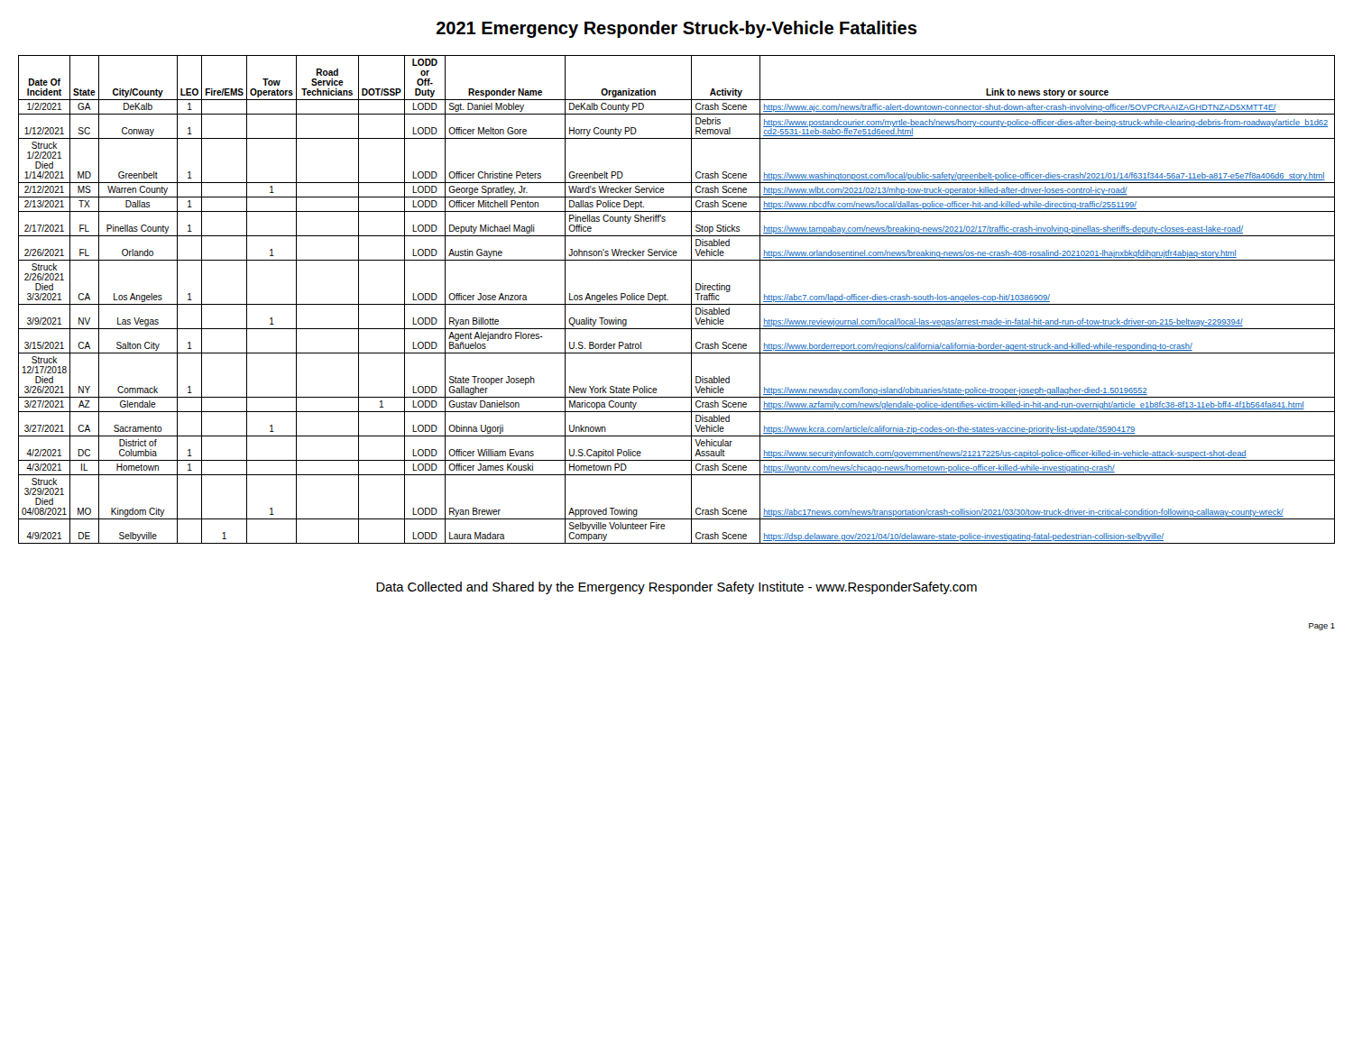2021 Emergency Responder Struck-by-Vehicle Fatalities
| Date Of Incident | State | City/County | LEO | Fire/EMS | Tow Operators | Road Service Technicians | DOT/SSP | LODD or Off-Duty | Responder Name | Organization | Activity | Link to news story or source |
| --- | --- | --- | --- | --- | --- | --- | --- | --- | --- | --- | --- | --- |
| 1/2/2021 | GA | DeKalb | 1 | | | | | LODD | Sgt. Daniel Mobley | DeKalb County PD | Crash Scene | https://www.ajc.com/news/traffic-alert-downtown-connector-shut-down-after-crash-involving-officer/5OVPCRAAIZAGHDTNZAD5XMTT4E/ |
| 1/12/2021 | SC | Conway | 1 | | | | | LODD | Officer Melton Gore | Horry County PD | Debris Removal | https://www.postandcourier.com/myrtle-beach/news/horry-county-police-officer-dies-after-being-struck-while-clearing-debris-from-roadway/article_b1d62cd2-5531-11eb-8ab0-ffe7e51d6eed.html |
| Struck 1/2/2021 Died 1/14/2021 | MD | Greenbelt | 1 | | | | | LODD | Officer Christine Peters | Greenbelt PD | Crash Scene | https://www.washingtonpost.com/local/public-safety/greenbelt-police-officer-dies-crash/2021/01/14/f631f344-56a7-11eb-a817-e5e7f8a406d6_story.html |
| 2/12/2021 | MS | Warren County | | | 1 | | | LODD | George Spratley, Jr. | Ward's Wrecker Service | Crash Scene | https://www.wlbt.com/2021/02/13/mhp-tow-truck-operator-killed-after-driver-loses-control-icy-road/ |
| 2/13/2021 | TX | Dallas | 1 | | | | | LODD | Officer Mitchell Penton | Dallas Police Dept. | Crash Scene | https://www.nbcdfw.com/news/local/dallas-police-officer-hit-and-killed-while-directing-traffic/2551199/ |
| 2/17/2021 | FL | Pinellas County | 1 | | | | | LODD | Deputy Michael Magli | Pinellas County Sheriff's Office | Stop Sticks | https://www.tampabay.com/news/breaking-news/2021/02/17/traffic-crash-involving-pinellas-sheriffs-deputy-closes-east-lake-road/ |
| 2/26/2021 | FL | Orlando | | | 1 | | | LODD | Austin Gayne | Johnson's Wrecker Service | Disabled Vehicle | https://www.orlandosentinel.com/news/breaking-news/os-ne-crash-408-rosalind-20210201-lhajnxbkqfdihgrujtfr4abjaq-story.html |
| Struck 2/26/2021 Died 3/3/2021 | CA | Los Angeles | 1 | | | | | LODD | Officer Jose Anzora | Los Angeles Police Dept. | Directing Traffic | https://abc7.com/lapd-officer-dies-crash-south-los-angeles-cop-hit/10386909/ |
| 3/9/2021 | NV | Las Vegas | | | 1 | | | LODD | Ryan Billotte | Quality Towing | Disabled Vehicle | https://www.reviewjournal.com/local/local-las-vegas/arrest-made-in-fatal-hit-and-run-of-tow-truck-driver-on-215-beltway-2299394/ |
| 3/15/2021 | CA | Salton City | 1 | | | | | LODD | Agent Alejandro Flores-Bañuelos | U.S. Border Patrol | Crash Scene | https://www.borderreport.com/regions/california/california-border-agent-struck-and-killed-while-responding-to-crash/ |
| Struck 12/17/2018 Died 3/26/2021 | NY | Commack | 1 | | | | | LODD | State Trooper Joseph Gallagher | New York State Police | Disabled Vehicle | https://www.newsday.com/long-island/obituaries/state-police-trooper-joseph-gallagher-died-1.50196552 |
| 3/27/2021 | AZ | Glendale | | | | | 1 | LODD | Gustav Danielson | Maricopa County | Crash Scene | https://www.azfamily.com/news/glendale-police-identifies-victim-killed-in-hit-and-run-overnight/article_e1b8fc38-8f13-11eb-bff4-4f1b564fa841.html |
| 3/27/2021 | CA | Sacramento | | | 1 | | | LODD | Obinna Ugorji | Unknown | Disabled Vehicle | https://www.kcra.com/article/california-zip-codes-on-the-states-vaccine-priority-list-update/35904179 |
| 4/2/2021 | DC | District of Columbia | 1 | | | | | LODD | Officer William Evans | U.S.Capitol Police | Vehicular Assault | https://www.securityinfowatch.com/government/news/21217225/us-capitol-police-officer-killed-in-vehicle-attack-suspect-shot-dead |
| 4/3/2021 | IL | Hometown | 1 | | | | | LODD | Officer James Kouski | Hometown PD | Crash Scene | https://wgntv.com/news/chicago-news/hometown-police-officer-killed-while-investigating-crash/ |
| Struck 3/29/2021 Died 04/08/2021 | MO | Kingdom City | | | 1 | | | LODD | Ryan Brewer | Approved Towing | Crash Scene | https://abc17news.com/news/transportation/crash-collision/2021/03/30/tow-truck-driver-in-critical-condition-following-callaway-county-wreck/ |
| 4/9/2021 | DE | Selbyville | | 1 | | | | LODD | Laura Madara | Selbyville Volunteer Fire Company | Crash Scene | https://dsp.delaware.gov/2021/04/10/delaware-state-police-investigating-fatal-pedestrian-collision-selbyville/ |
Data Collected and Shared by the Emergency Responder Safety Institute - www.ResponderSafety.com
Page 1